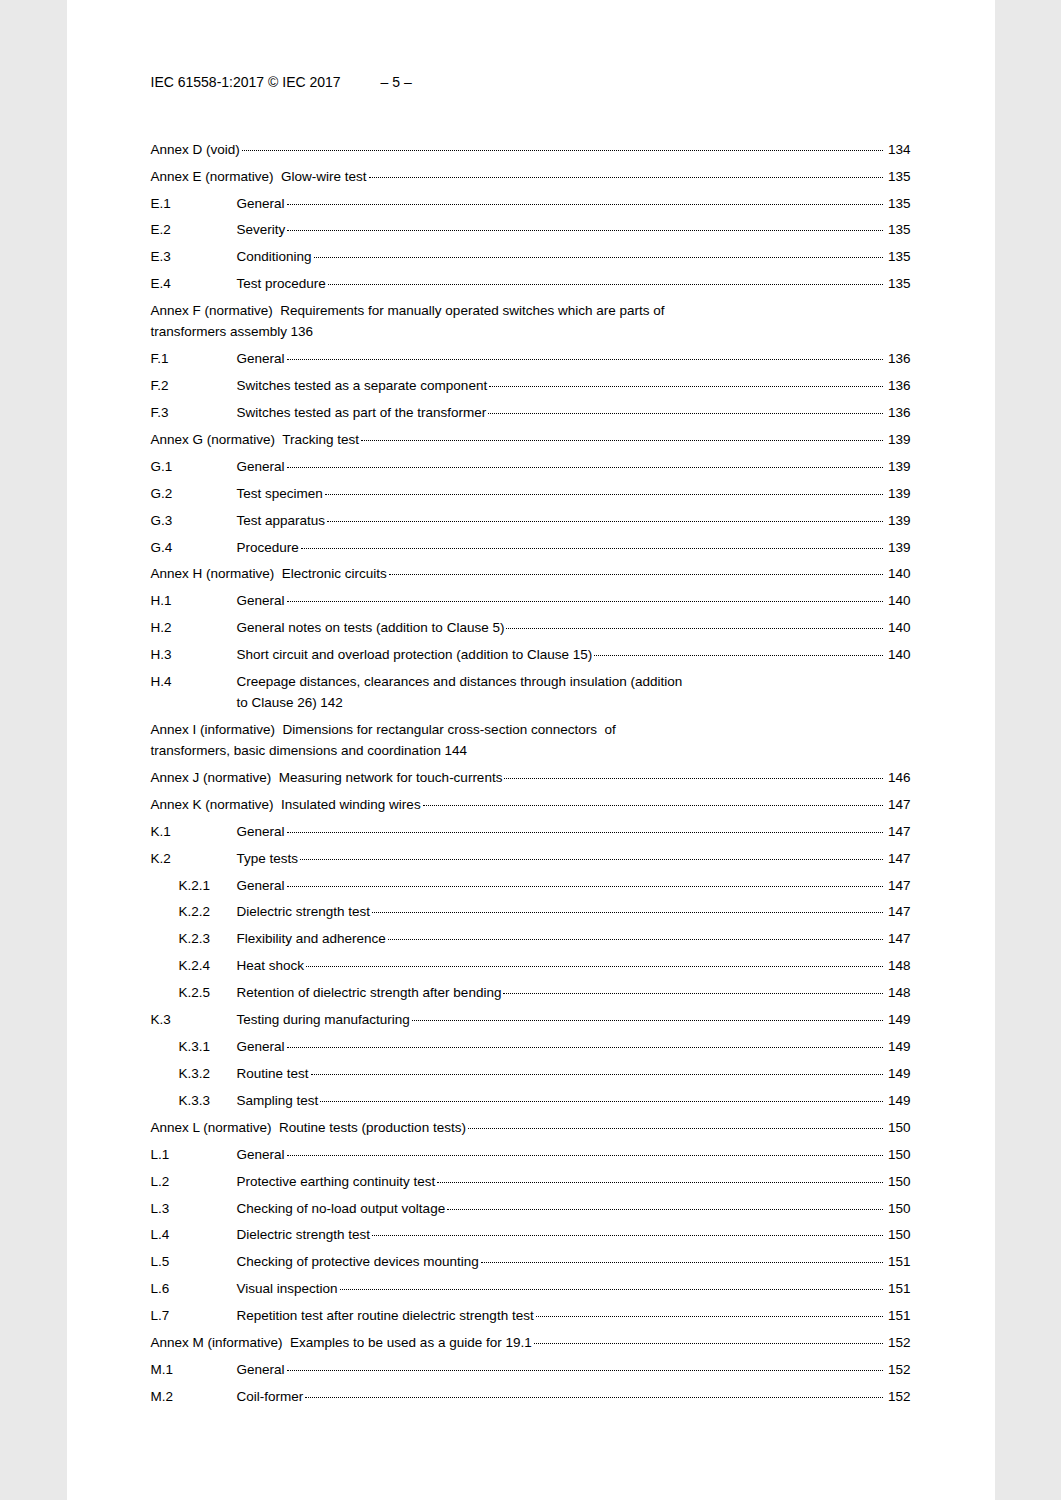IEC 61558-1:2017 © IEC 2017 – 5 –
Annex D (void) 134
Annex E (normative) Glow-wire test 135
E.1 General 135
E.2 Severity 135
E.3 Conditioning 135
E.4 Test procedure 135
Annex F (normative) Requirements for manually operated switches which are parts of
transformers assembly 136
F.1 General 136
F.2 Switches tested as a separate component 136
F.3 Switches tested as part of the transformer 136
Annex G (normative) Tracking test 139
G.1 General 139
G.2 Test specimen 139
G.3 Test apparatus 139
G.4 Procedure 139
Annex H (normative) Electronic circuits 140
H.1 General 140
H.2 General notes on tests (addition to Clause 5) 140
H.3 Short circuit and overload protection (addition to Clause 15) 140
H.4 Creepage distances, clearances and distances through insulation (addition
to Clause 26) 142
Annex I (informative) Dimensions for rectangular cross-section connectors of
transformers, basic dimensions and coordination 144
Annex J (normative) Measuring network for touch-currents 146
Annex K (normative) Insulated winding wires 147
K.1 General 147
K.2 Type tests 147
K.2.1 General 147
K.2.2 Dielectric strength test 147
K.2.3 Flexibility and adherence 147
K.2.4 Heat shock 148
K.2.5 Retention of dielectric strength after bending 148
K.3 Testing during manufacturing 149
K.3.1 General 149
K.3.2 Routine test 149
K.3.3 Sampling test 149
Annex L (normative) Routine tests (production tests) 150
L.1 General 150
L.2 Protective earthing continuity test 150
L.3 Checking of no-load output voltage 150
L.4 Dielectric strength test 150
L.5 Checking of protective devices mounting 151
L.6 Visual inspection 151
L.7 Repetition test after routine dielectric strength test 151
Annex M (informative) Examples to be used as a guide for 19.1 152
M.1 General 152
M.2 Coil-former 152